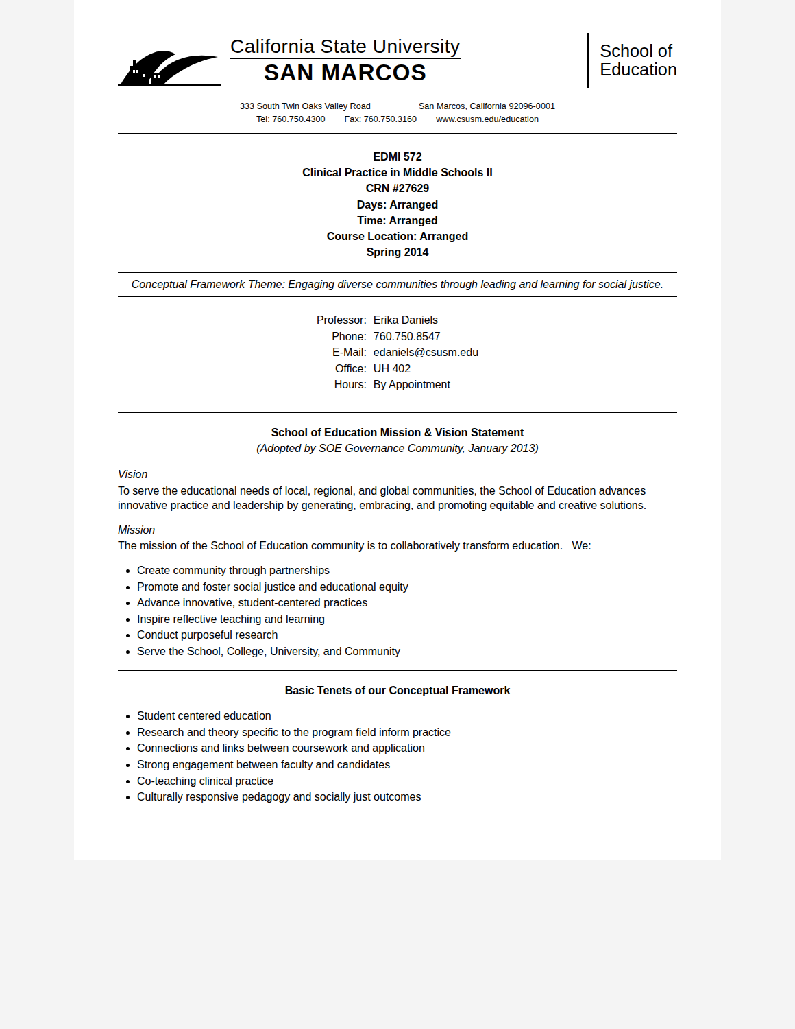California State University SAN MARCOS
School of
Education
333 South Twin Oaks Valley Road San Marcos, California 92096-0001
Tel: 760.750.4300 Fax: 760.750.3160 www.csusm.edu/education
EDMI 572
Clinical Practice in Middle Schools II
CRN #27629
Days: Arranged
Time: Arranged
Course Location: Arranged
Spring 2014
Conceptual Framework Theme: Engaging diverse communities through leading and learning for social justice.
| Professor: | Erika Daniels |
| Phone: | 760.750.8547 |
| E-Mail: | edaniels@csusm.edu |
| Office: | UH 402 |
| Hours: | By Appointment |
School of Education Mission & Vision Statement
(Adopted by SOE Governance Community, January 2013)
Vision
To serve the educational needs of local, regional, and global communities, the School of Education advances innovative practice and leadership by generating, embracing, and promoting equitable and creative solutions.
Mission
The mission of the School of Education community is to collaboratively transform education. We:
Create community through partnerships
Promote and foster social justice and educational equity
Advance innovative, student-centered practices
Inspire reflective teaching and learning
Conduct purposeful research
Serve the School, College, University, and Community
Basic Tenets of our Conceptual Framework
Student centered education
Research and theory specific to the program field inform practice
Connections and links between coursework and application
Strong engagement between faculty and candidates
Co-teaching clinical practice
Culturally responsive pedagogy and socially just outcomes